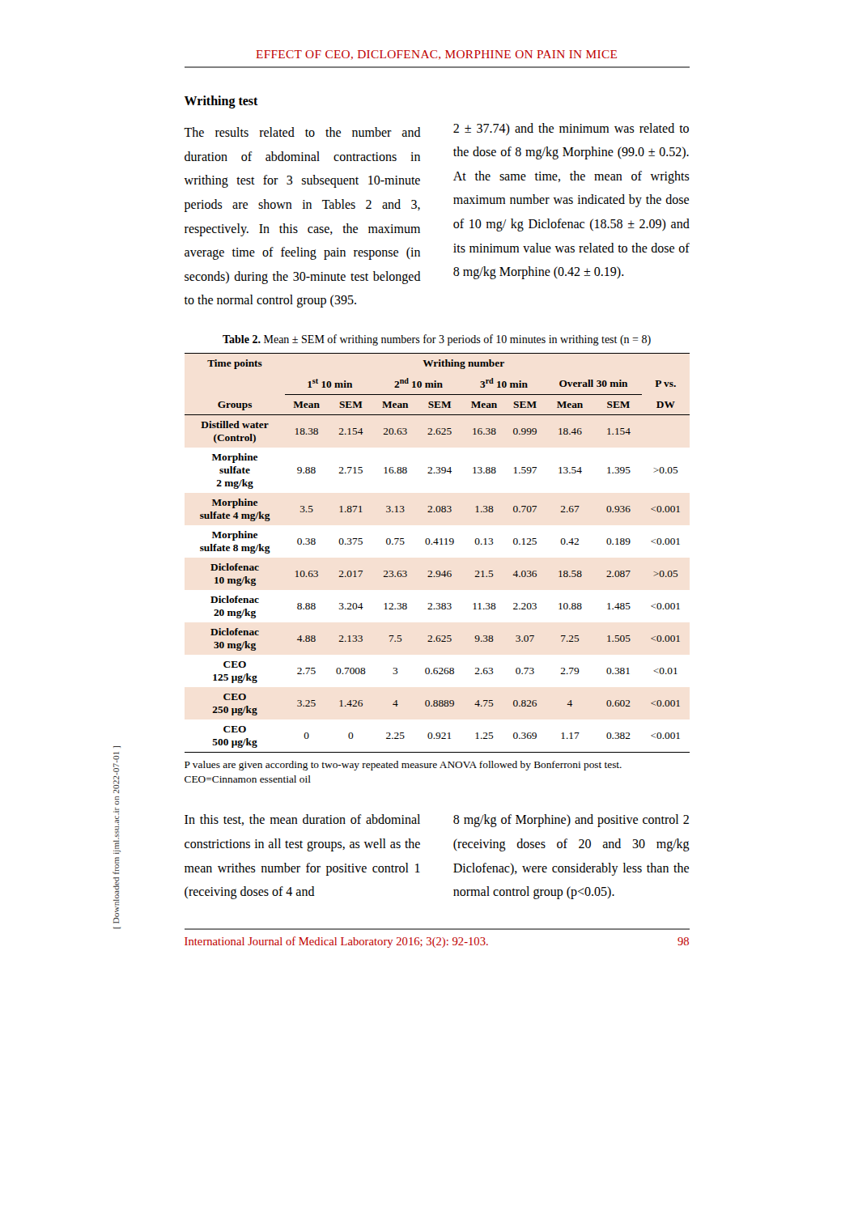[ Downloaded from ijml.ssu.ac.ir on 2022-07-01 ]
EFFECT OF CEO, DICLOFENAC, MORPHINE ON PAIN IN MICE
Writhing test
The results related to the number and duration of abdominal contractions in writhing test for 3 subsequent 10-minute periods are shown in Tables 2 and 3, respectively. In this case, the maximum average time of feeling pain response (in seconds) during the 30-minute test belonged to the normal control group (395.
2 ± 37.74) and the minimum was related to the dose of 8 mg/kg Morphine (99.0 ± 0.52). At the same time, the mean of wrights maximum number was indicated by the dose of 10 mg/ kg Diclofenac (18.58 ± 2.09) and its minimum value was related to the dose of 8 mg/kg Morphine (0.42 ± 0.19).
Table 2. Mean ± SEM of writhing numbers for 3 periods of 10 minutes in writhing test (n = 8)
| Time points | Writhing number | |
| --- | --- | --- |
| | 1 st 10 min | 2 nd 10 min | 3 rd 10 min | Overall 30 min | P vs. |
| Groups | Mean | SEM | Mean | SEM | Mean | SEM | Mean | SEM | DW |
| Distilled water (Control) | 18.38 | 2.154 | 20.63 | 2.625 | 16.38 | 0.999 | 18.46 | 1.154 | |
| Morphine sulfate 2 mg/kg | 9.88 | 2.715 | 16.88 | 2.394 | 13.88 | 1.597 | 13.54 | 1.395 | >0.05 |
| Morphine sulfate 4 mg/kg | 3.5 | 1.871 | 3.13 | 2.083 | 1.38 | 0.707 | 2.67 | 0.936 | <0.001 |
| Morphine sulfate 8 mg/kg | 0.38 | 0.375 | 0.75 | 0.4119 | 0.13 | 0.125 | 0.42 | 0.189 | <0.001 |
| Diclofenac 10 mg/kg | 10.63 | 2.017 | 23.63 | 2.946 | 21.5 | 4.036 | 18.58 | 2.087 | >0.05 |
| Diclofenac 20 mg/kg | 8.88 | 3.204 | 12.38 | 2.383 | 11.38 | 2.203 | 10.88 | 1.485 | <0.001 |
| Diclofenac 30 mg/kg | 4.88 | 2.133 | 7.5 | 2.625 | 9.38 | 3.07 | 7.25 | 1.505 | <0.001 |
| CEO 125 μg/kg | 2.75 | 0.7008 | 3 | 0.6268 | 2.63 | 0.73 | 2.79 | 0.381 | <0.01 |
| CEO 250 μg/kg | 3.25 | 1.426 | 4 | 0.8889 | 4.75 | 0.826 | 4 | 0.602 | <0.001 |
| CEO 500 μg/kg | 0 | 0 | 2.25 | 0.921 | 1.25 | 0.369 | 1.17 | 0.382 | <0.001 |
P values are given according to two-way repeated measure ANOVA followed by Bonferroni post test.
CEO=Cinnamon essential oil
In this test, the mean duration of abdominal constrictions in all test groups, as well as the mean writhes number for positive control 1 (receiving doses of 4 and
8 mg/kg of Morphine) and positive control 2 (receiving doses of 20 and 30 mg/kg Diclofenac), were considerably less than the normal control group (p<0.05).
International Journal of Medical Laboratory 2016; 3(2): 92-103. 98